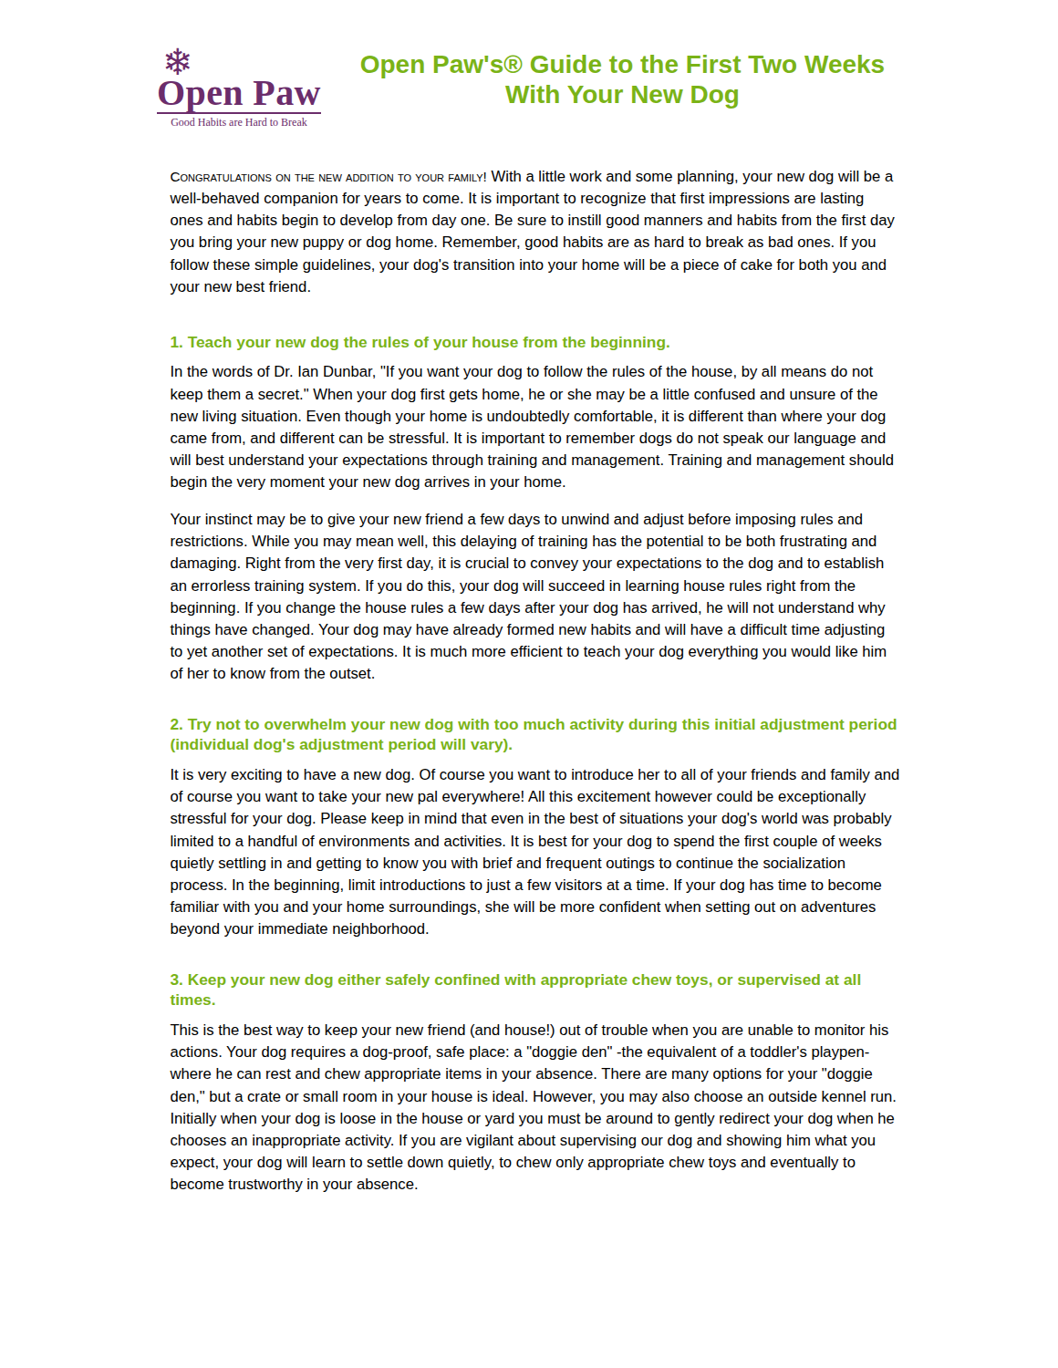❄ Open Paw
Good Habits are Hard to Break
Open Paw's® Guide to the First Two Weeks With Your New Dog
Congratulations on the new addition to your family! With a little work and some planning, your new dog will be a well-behaved companion for years to come. It is important to recognize that first impressions are lasting ones and habits begin to develop from day one. Be sure to instill good manners and habits from the first day you bring your new puppy or dog home. Remember, good habits are as hard to break as bad ones. If you follow these simple guidelines, your dog's transition into your home will be a piece of cake for both you and your new best friend.
1. Teach your new dog the rules of your house from the beginning.
In the words of Dr. Ian Dunbar, "If you want your dog to follow the rules of the house, by all means do not keep them a secret." When your dog first gets home, he or she may be a little confused and unsure of the new living situation. Even though your home is undoubtedly comfortable, it is different than where your dog came from, and different can be stressful. It is important to remember dogs do not speak our language and will best understand your expectations through training and management. Training and management should begin the very moment your new dog arrives in your home.
Your instinct may be to give your new friend a few days to unwind and adjust before imposing rules and restrictions. While you may mean well, this delaying of training has the potential to be both frustrating and damaging. Right from the very first day, it is crucial to convey your expectations to the dog and to establish an errorless training system. If you do this, your dog will succeed in learning house rules right from the beginning. If you change the house rules a few days after your dog has arrived, he will not understand why things have changed. Your dog may have already formed new habits and will have a difficult time adjusting to yet another set of expectations. It is much more efficient to teach your dog everything you would like him of her to know from the outset.
2. Try not to overwhelm your new dog with too much activity during this initial adjustment period (individual dog's adjustment period will vary).
It is very exciting to have a new dog. Of course you want to introduce her to all of your friends and family and of course you want to take your new pal everywhere! All this excitement however could be exceptionally stressful for your dog. Please keep in mind that even in the best of situations your dog's world was probably limited to a handful of environments and activities. It is best for your dog to spend the first couple of weeks quietly settling in and getting to know you with brief and frequent outings to continue the socialization process. In the beginning, limit introductions to just a few visitors at a time. If your dog has time to become familiar with you and your home surroundings, she will be more confident when setting out on adventures beyond your immediate neighborhood.
3. Keep your new dog either safely confined with appropriate chew toys, or supervised at all times.
This is the best way to keep your new friend (and house!) out of trouble when you are unable to monitor his actions. Your dog requires a dog-proof, safe place: a "doggie den" -the equivalent of a toddler's playpen- where he can rest and chew appropriate items in your absence. There are many options for your "doggie den," but a crate or small room in your house is ideal. However, you may also choose an outside kennel run. Initially when your dog is loose in the house or yard you must be around to gently redirect your dog when he chooses an inappropriate activity. If you are vigilant about supervising our dog and showing him what you expect, your dog will learn to settle down quietly, to chew only appropriate chew toys and eventually to become trustworthy in your absence.